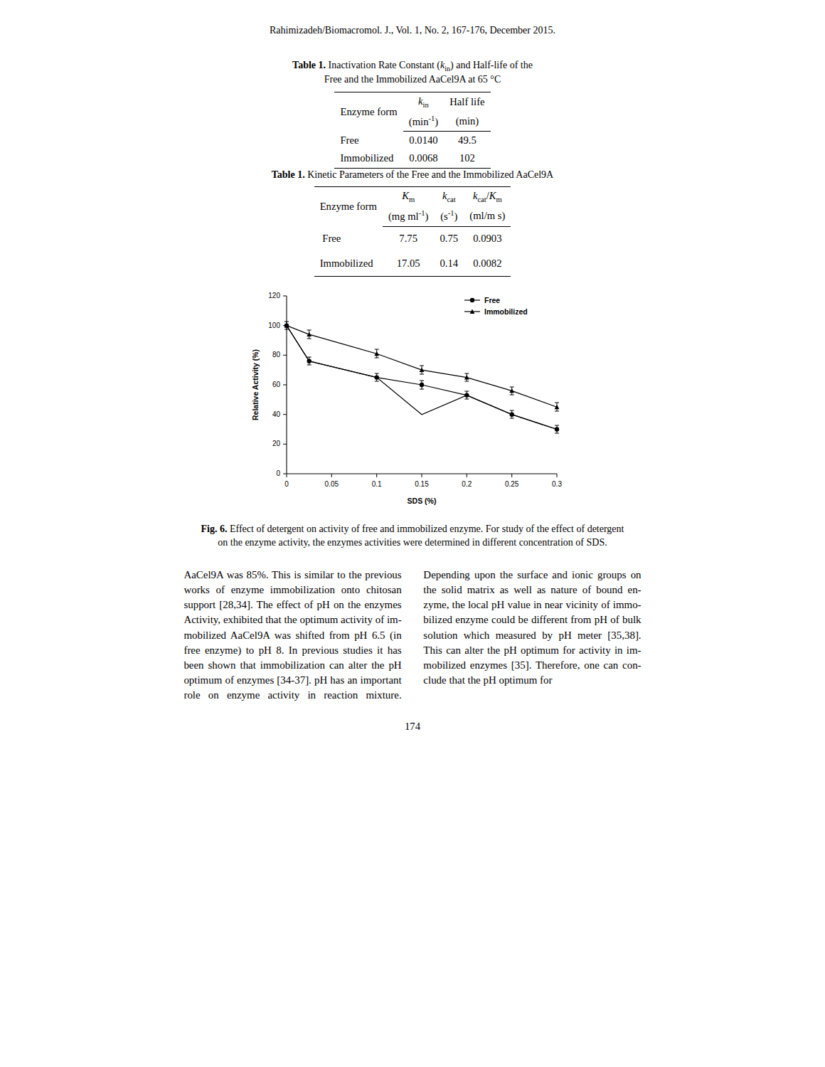Rahimizadeh/Biomacromol. J., Vol. 1, No. 2, 167-176, December 2015.
Table 1. Inactivation Rate Constant (kin) and Half-life of the
Free and the Immobilized AaCel9A at 65 °C
| Enzyme form | k in | Half life |
| --- | --- | --- |
| (min -1 ) | (min) |
| Free | 0.0140 | 49.5 |
| Immobilized | 0.0068 | 102 |
Table 1. Kinetic Parameters of the Free and the Immobilized AaCel9A
| Enzyme form | K m | k cat | k cat / K m |
| --- | --- | --- | --- |
| (mg ml -1 ) | (s -1 ) | (ml/m s) |
| Free | 7.75 | 0.75 | 0.0903 |
| Immobilized | 17.05 | 0.14 | 0.0082 |
0 20 40 60 80 100 120 0 0.05 0.1 0.15 0.2 0.25 0.3 Free Immobilized SDS (%) Relative Activity (%)
Fig. 6. Effect of detergent on activity of free and immobilized enzyme. For study of the effect of detergent on the enzyme activity, the enzymes activities were determined in different concentration of SDS.
AaCel9A was 85%. This is similar to the previous works of enzyme immobilization onto chitosan support [28,34]. The effect of pH on the enzymes Activity, exhibited that the optimum activity of immobilized AaCel9A was shifted from pH 6.5 (in free enzyme) to pH 8. In previous studies it has been shown that immobilization can alter the pH optimum of enzymes [34-37]. pH has an important role on enzyme activity in reaction mixture. Depending upon the surface and ionic groups on the solid matrix as well as nature of bound enzyme, the local pH value in near vicinity of immobilized enzyme could be different from pH of bulk solution which measured by pH meter [35,38]. This can alter the pH optimum for activity in immobilized enzymes [35]. Therefore, one can conclude that the pH optimum for
174